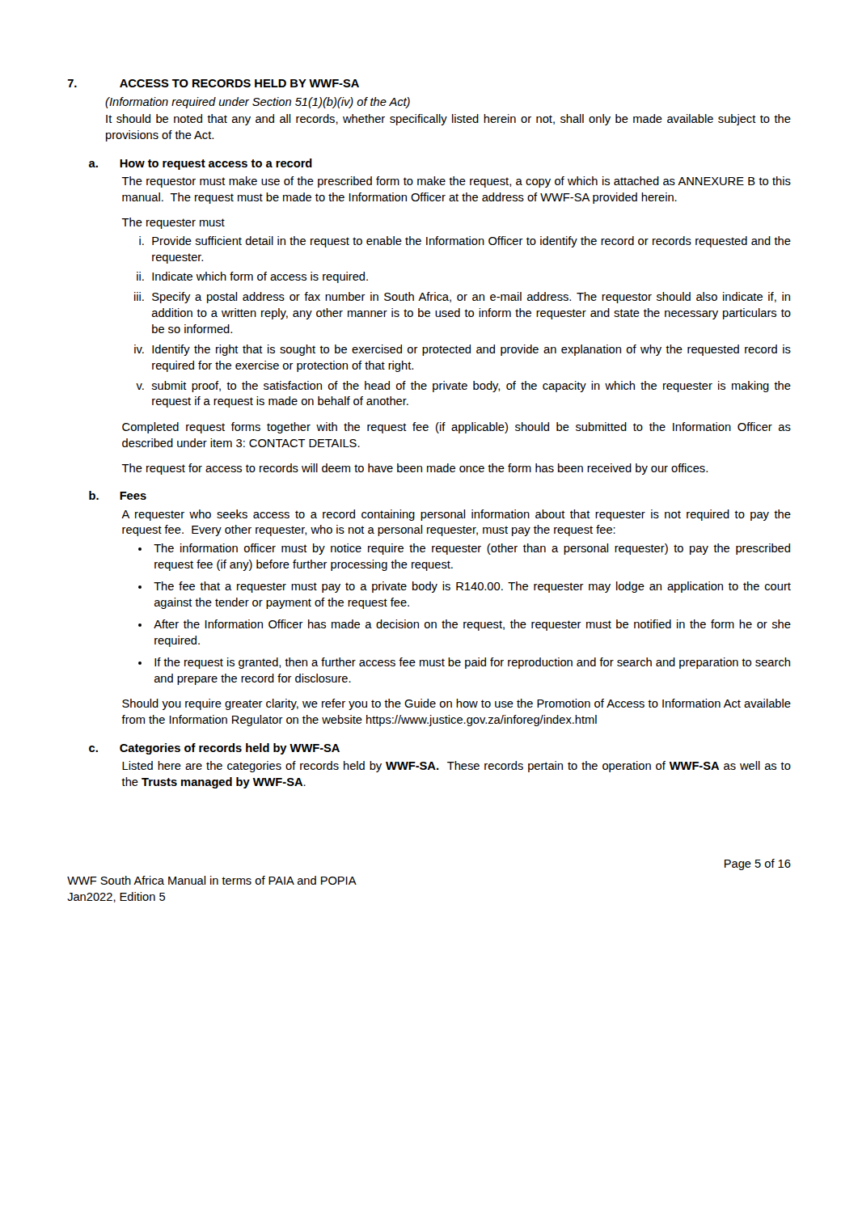7. ACCESS TO RECORDS HELD BY WWF-SA
(Information required under Section 51(1)(b)(iv) of the Act)
It should be noted that any and all records, whether specifically listed herein or not, shall only be made available subject to the provisions of the Act.
a. How to request access to a record
The requestor must make use of the prescribed form to make the request, a copy of which is attached as ANNEXURE B to this manual. The request must be made to the Information Officer at the address of WWF-SA provided herein.
The requester must
Provide sufficient detail in the request to enable the Information Officer to identify the record or records requested and the requester.
Indicate which form of access is required.
Specify a postal address or fax number in South Africa, or an e-mail address. The requestor should also indicate if, in addition to a written reply, any other manner is to be used to inform the requester and state the necessary particulars to be so informed.
Identify the right that is sought to be exercised or protected and provide an explanation of why the requested record is required for the exercise or protection of that right.
submit proof, to the satisfaction of the head of the private body, of the capacity in which the requester is making the request if a request is made on behalf of another.
Completed request forms together with the request fee (if applicable) should be submitted to the Information Officer as described under item 3: CONTACT DETAILS.
The request for access to records will deem to have been made once the form has been received by our offices.
b. Fees
A requester who seeks access to a record containing personal information about that requester is not required to pay the request fee. Every other requester, who is not a personal requester, must pay the request fee:
The information officer must by notice require the requester (other than a personal requester) to pay the prescribed request fee (if any) before further processing the request.
The fee that a requester must pay to a private body is R140.00. The requester may lodge an application to the court against the tender or payment of the request fee.
After the Information Officer has made a decision on the request, the requester must be notified in the form he or she required.
If the request is granted, then a further access fee must be paid for reproduction and for search and preparation to search and prepare the record for disclosure.
Should you require greater clarity, we refer you to the Guide on how to use the Promotion of Access to Information Act available from the Information Regulator on the website https://www.justice.gov.za/inforeg/index.html
c. Categories of records held by WWF-SA
Listed here are the categories of records held by WWF-SA. These records pertain to the operation of WWF-SA as well as to the Trusts managed by WWF-SA.
Page 5 of 16
WWF South Africa Manual in terms of PAIA and POPIA
Jan2022, Edition 5